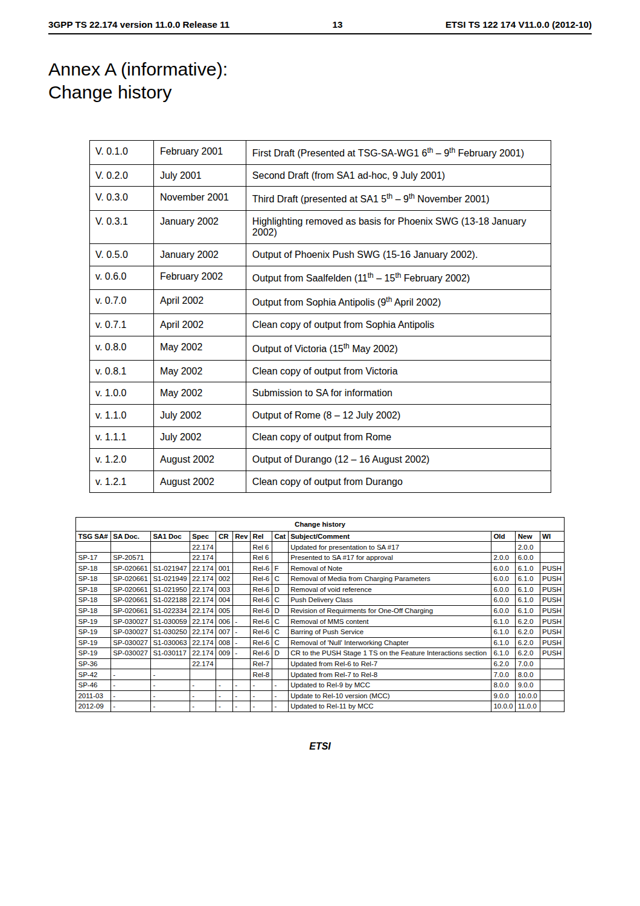3GPP TS 22.174 version 11.0.0 Release 11
13
ETSI TS 122 174 V11.0.0 (2012-10)
Annex A (informative):
Change history
| V. 0.1.0 | February 2001 | First Draft (Presented at TSG-SA-WG1 6 th – 9 th February 2001) |
| V. 0.2.0 | July 2001 | Second Draft (from SA1 ad-hoc, 9 July 2001) |
| V. 0.3.0 | November 2001 | Third Draft (presented at SA1 5 th – 9 th November 2001) |
| V. 0.3.1 | January 2002 | Highlighting removed as basis for Phoenix SWG (13-18 January 2002) |
| V. 0.5.0 | January 2002 | Output of Phoenix Push SWG (15-16 January 2002). |
| v. 0.6.0 | February 2002 | Output from Saalfelden (11 th – 15 th February 2002) |
| v. 0.7.0 | April 2002 | Output from Sophia Antipolis (9 th April 2002) |
| v. 0.7.1 | April 2002 | Clean copy of output from Sophia Antipolis |
| v. 0.8.0 | May 2002 | Output of Victoria (15 th May 2002) |
| v. 0.8.1 | May 2002 | Clean copy of output from Victoria |
| v. 1.0.0 | May 2002 | Submission to SA for information |
| v. 1.1.0 | July 2002 | Output of Rome (8 – 12 July 2002) |
| v. 1.1.1 | July 2002 | Clean copy of output from Rome |
| v. 1.2.0 | August 2002 | Output of Durango (12 – 16 August 2002) |
| v. 1.2.1 | August 2002 | Clean copy of output from Durango |
Change history
| TSG SA# | SA Doc. | SA1 Doc | Spec | CR | Rev | Rel | Cat | Subject/Comment | Old | New | WI |
| --- | --- | --- | --- | --- | --- | --- | --- | --- | --- | --- | --- |
| | | | 22.174 | | | Rel 6 | | Updated for presentation to SA #17 | | 2.0.0 | |
| SP-17 | SP-20571 | | 22.174 | | | Rel 6 | | Presented to SA #17 for approval | 2.0.0 | 6.0.0 | |
| SP-18 | SP-020661 | S1-021947 | 22.174 | 001 | | Rel-6 | F | Removal of Note | 6.0.0 | 6.1.0 | PUSH |
| SP-18 | SP-020661 | S1-021949 | 22.174 | 002 | | Rel-6 | C | Removal of Media from Charging Parameters | 6.0.0 | 6.1.0 | PUSH |
| SP-18 | SP-020661 | S1-021950 | 22.174 | 003 | | Rel-6 | D | Removal of void reference | 6.0.0 | 6.1.0 | PUSH |
| SP-18 | SP-020661 | S1-022188 | 22.174 | 004 | | Rel-6 | C | Push Delivery Class | 6.0.0 | 6.1.0 | PUSH |
| SP-18 | SP-020661 | S1-022334 | 22.174 | 005 | | Rel-6 | D | Revision of Requirments for One-Off Charging | 6.0.0 | 6.1.0 | PUSH |
| SP-19 | SP-030027 | S1-030059 | 22.174 | 006 | - | Rel-6 | C | Removal of MMS content | 6.1.0 | 6.2.0 | PUSH |
| SP-19 | SP-030027 | S1-030250 | 22.174 | 007 | - | Rel-6 | C | Barring of Push Service | 6.1.0 | 6.2.0 | PUSH |
| SP-19 | SP-030027 | S1-030063 | 22.174 | 008 | - | Rel-6 | C | Removal of 'Null' Interworking Chapter | 6.1.0 | 6.2.0 | PUSH |
| SP-19 | SP-030027 | S1-030117 | 22.174 | 009 | - | Rel-6 | D | CR to the PUSH Stage 1 TS on the Feature Interactions section | 6.1.0 | 6.2.0 | PUSH |
| SP-36 | | | 22.174 | | | Rel-7 | | Updated from Rel-6 to Rel-7 | 6.2.0 | 7.0.0 | |
| SP-42 | - | - | | | | Rel-8 | | Updated from Rel-7 to Rel-8 | 7.0.0 | 8.0.0 | |
| SP-46 | - | - | - | - | - | - | - | Updated to Rel-9 by MCC | 8.0.0 | 9.0.0 | |
| 2011-03 | - | - | - | - | - | - | - | Update to Rel-10 version (MCC) | 9.0.0 | 10.0.0 | |
| 2012-09 | - | - | - | - | - | - | - | Updated to Rel-11 by MCC | 10.0.0 | 11.0.0 | |
ETSI